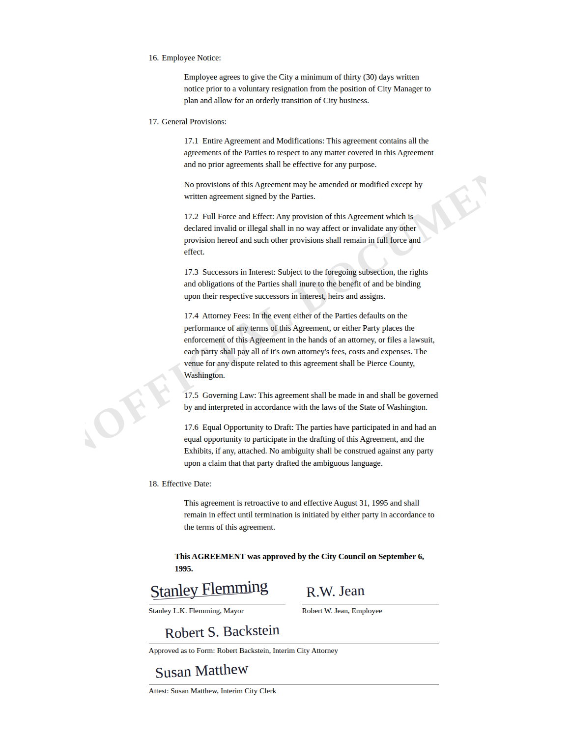UNOFFICIAL DOCUMENT
16. Employee Notice:
Employee agrees to give the City a minimum of thirty (30) days written notice prior to a voluntary resignation from the position of City Manager to plan and allow for an orderly transition of City business.
17. General Provisions:
17.1 Entire Agreement and Modifications: This agreement contains all the agreements of the Parties to respect to any matter covered in this Agreement and no prior agreements shall be effective for any purpose.
No provisions of this Agreement may be amended or modified except by written agreement signed by the Parties.
17.2 Full Force and Effect: Any provision of this Agreement which is declared invalid or illegal shall in no way affect or invalidate any other provision hereof and such other provisions shall remain in full force and effect.
17.3 Successors in Interest: Subject to the foregoing subsection, the rights and obligations of the Parties shall inure to the benefit of and be binding upon their respective successors in interest, heirs and assigns.
17.4 Attorney Fees: In the event either of the Parties defaults on the performance of any terms of this Agreement, or either Party places the enforcement of this Agreement in the hands of an attorney, or files a lawsuit, each party shall pay all of it's own attorney's fees, costs and expenses. The venue for any dispute related to this agreement shall be Pierce County, Washington.
17.5 Governing Law: This agreement shall be made in and shall be governed by and interpreted in accordance with the laws of the State of Washington.
17.6 Equal Opportunity to Draft: The parties have participated in and had an equal opportunity to participate in the drafting of this Agreement, and the Exhibits, if any, attached. No ambiguity shall be construed against any party upon a claim that that party drafted the ambiguous language.
18. Effective Date:
This agreement is retroactive to and effective August 31, 1995 and shall remain in effect until termination is initiated by either party in accordance to the terms of this agreement.
This AGREEMENT was approved by the City Council on September 6, 1995.
Stanley Flemming
Stanley L.K. Flemming, Mayor
R.W. Jean
Robert W. Jean, Employee
Robert S. Backstein
Approved as to Form: Robert Backstein, Interim City Attorney
Susan Matthew
Attest: Susan Matthew, Interim City Clerk